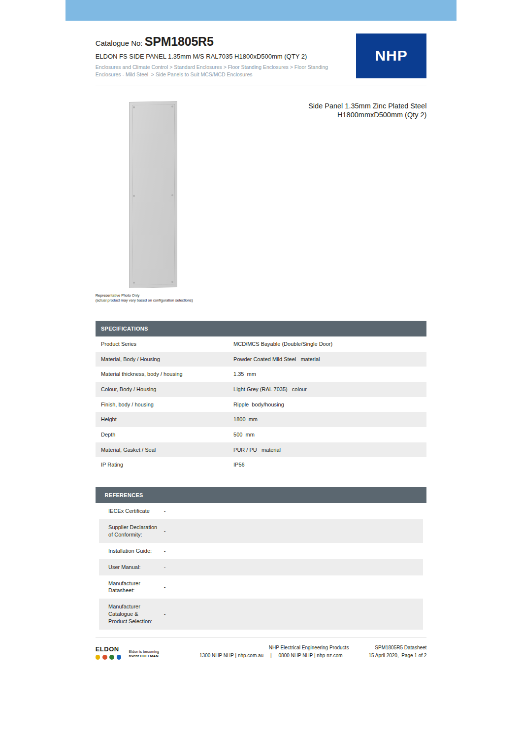Catalogue No: SPM1805R5
ELDON FS SIDE PANEL 1.35mm M/S RAL7035 H1800xD500mm (QTY 2)
Enclosures and Climate Control > Standard Enclosures > Floor Standing Enclosures > Floor Standing Enclosures - Mild Steel > Side Panels to Suit MCS/MCD Enclosures
NHP
Representative Photo Only
(actual product may vary based on configuration selections)
Side Panel 1.35mm Zinc Plated Steel H1800mmxD500mm (Qty 2)
SPECIFICATIONS
| Product Series | MCD/MCS Bayable (Double/Single Door) |
| Material, Body / Housing | Powder Coated Mild Steel material |
| Material thickness, body / housing | 1.35 mm |
| Colour, Body / Housing | Light Grey (RAL 7035) colour |
| Finish, body / housing | Ripple body/housing |
| Height | 1800 mm |
| Depth | 500 mm |
| Material, Gasket / Seal | PUR / PU material |
| IP Rating | IP56 |
REFERENCES
| IECEx Certificate | - |
| Supplier Declaration of Conformity: | - |
| Installation Guide: | - |
| User Manual: | - |
| Manufacturer Datasheet: | - |
| Manufacturer Catalogue & Product Selection: | - |
ELDON
Eldon is becoming
nVent HOFFMAN
NHP Electrical Engineering Products SPM1805R5 Datasheet
1300 NHP NHP | nhp.com.au | 0800 NHP NHP | nhp-nz.com 15 April 2020, Page 1 of 2